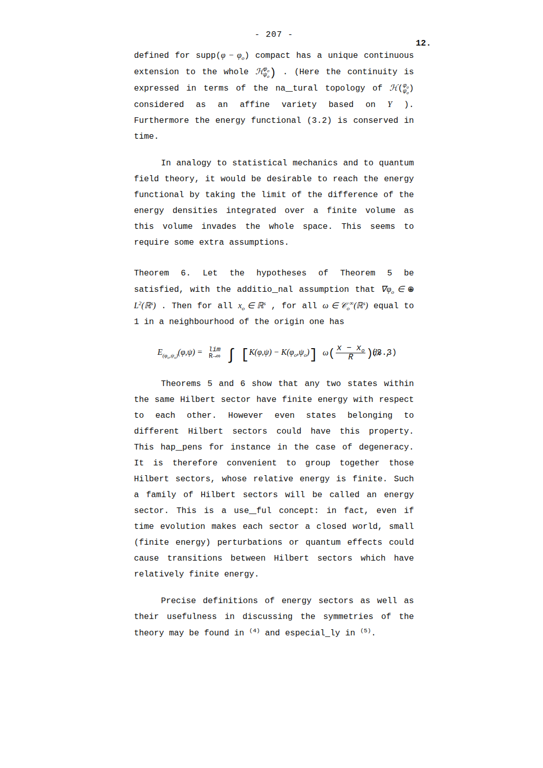- 207 -
12.
defined for supp(φ − φo) compact has a unique continuous extension to the whole ℋφo ψo) . (Here the continuity is expressed in terms of the na tural topology of ℋ(φo ψo) considered as an affine variety based on Υ ). Furthermore the energy functional (3.2) is conserved in time.
In analogy to statistical mechanics and to quantum field theory, it would be desirable to reach the energy functional by taking the limit of the difference of the energy densities integrated over a finite volume as this volume invades the whole space. This seems to require some extra assumptions.
Theorem 6. Let the hypotheses of Theorem 5 be satisfied, with the additio nal assumption that ∇φo ∈ ⊕𝕨 L2(ℝs) . Then for all xo ∈ ℝs , for all ω ∈ 𝒞o∞(ℝs) equal to 1 in a neighbourhood of the origin one has
E(φo,ψo)(φ,ψ) = lim R→∞ ∫ [K(φ,ψ) − K(φo,ψo)] ω(x − xo R) dx , (3.3)
Theorems 5 and 6 show that any two states within the same Hilbert sector have finite energy with respect to each other. However even states belonging to different Hilbert sectors could have this property. This hap pens for instance in the case of degeneracy. It is therefore convenient to group together those Hilbert sectors, whose relative energy is finite. Such a family of Hilbert sectors will be called an energy sector. This is a use ful concept: in fact, even if time evolution makes each sector a closed world, small (finite energy) perturbations or quantum effects could cause transitions between Hilbert sectors which have relatively finite energy.
Precise definitions of energy sectors as well as their usefulness in discussing the symmetries of the theory may be found in (4) and especial ly in (5).